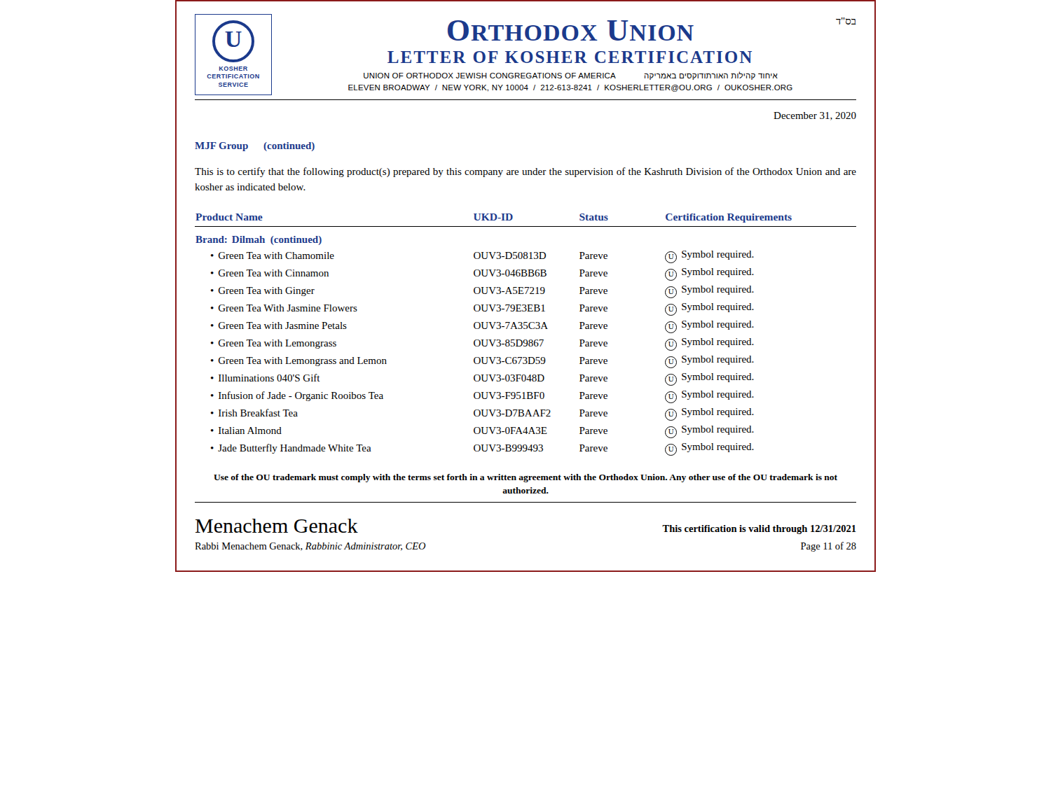בס"ד
U
KOSHER
CERTIFICATION
SERVICE
ORTHODOX UNION
LETTER OF KOSHER CERTIFICATION
UNION OF ORTHODOX JEWISH CONGREGATIONS OF AMERICA
איחוד קהילות האורתודוקסים באמריקה
ELEVEN BROADWAY / NEW YORK, NY 10004 / 212-613-8241 / KOSHERLETTER@OU.ORG / OUKOSHER.ORG
December 31, 2020
MJF Group (continued)
This is to certify that the following product(s) prepared by this company are under the supervision of the Kashruth Division of the Orthodox Union and are kosher as indicated below.
| Product Name | UKD-ID | Status | Certification Requirements |
| --- | --- | --- | --- |
| Brand: Dilmah (continued) |
| • Green Tea with Chamomile | OUV3-D50813D | Pareve | U Symbol required. |
| • Green Tea with Cinnamon | OUV3-046BB6B | Pareve | U Symbol required. |
| • Green Tea with Ginger | OUV3-A5E7219 | Pareve | U Symbol required. |
| • Green Tea With Jasmine Flowers | OUV3-79E3EB1 | Pareve | U Symbol required. |
| • Green Tea with Jasmine Petals | OUV3-7A35C3A | Pareve | U Symbol required. |
| • Green Tea with Lemongrass | OUV3-85D9867 | Pareve | U Symbol required. |
| • Green Tea with Lemongrass and Lemon | OUV3-C673D59 | Pareve | U Symbol required. |
| • Illuminations 040'S Gift | OUV3-03F048D | Pareve | U Symbol required. |
| • Infusion of Jade - Organic Rooibos Tea | OUV3-F951BF0 | Pareve | U Symbol required. |
| • Irish Breakfast Tea | OUV3-D7BAAF2 | Pareve | U Symbol required. |
| • Italian Almond | OUV3-0FA4A3E | Pareve | U Symbol required. |
| • Jade Butterfly Handmade White Tea | OUV3-B999493 | Pareve | U Symbol required. |
Use of the OU trademark must comply with the terms set forth in a written agreement with the Orthodox Union. Any other use of the OU trademark is not authorized.
Menachem Genack
Rabbi Menachem Genack, Rabbinic Administrator, CEO
This certification is valid through 12/31/2021
Page 11 of 28